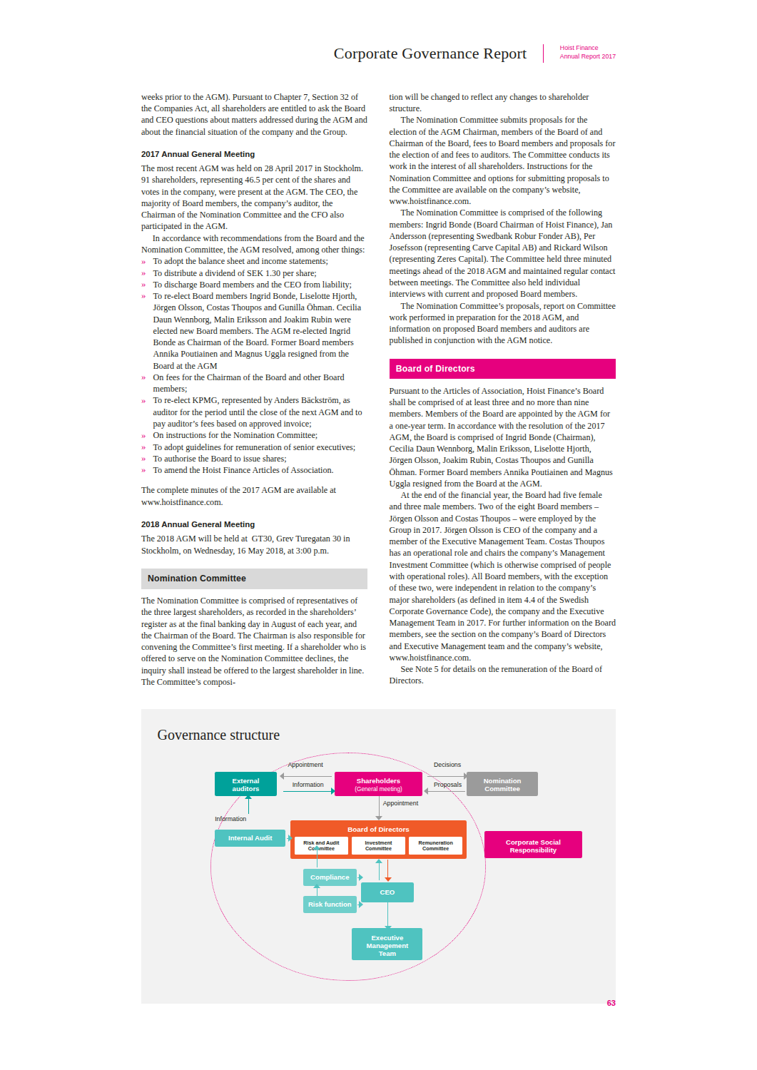Corporate Governance Report
Hoist Finance
Annual Report 2017
weeks prior to the AGM). Pursuant to Chapter 7, Section 32 of the Companies Act, all shareholders are entitled to ask the Board and CEO questions about matters addressed during the AGM and about the financial situation of the company and the Group.
2017 Annual General Meeting
The most recent AGM was held on 28 April 2017 in Stockholm. 91 shareholders, representing 46.5 per cent of the shares and votes in the company, were present at the AGM. The CEO, the majority of Board members, the company’s auditor, the Chairman of the Nomination Committee and the CFO also participated in the AGM.
In accordance with recommendations from the Board and the Nomination Committee, the AGM resolved, among other things:
To adopt the balance sheet and income statements;
To distribute a dividend of SEK 1.30 per share;
To discharge Board members and the CEO from liability;
To re-elect Board members Ingrid Bonde, Liselotte Hjorth, Jörgen Olsson, Costas Thoupos and Gunilla Öhman. Cecilia Daun Wennborg, Malin Eriksson and Joakim Rubin were elected new Board members. The AGM re-elected Ingrid Bonde as Chairman of the Board. Former Board members Annika Poutiainen and Magnus Uggla resigned from the Board at the AGM
On fees for the Chairman of the Board and other Board members;
To re-elect KPMG, represented by Anders Bäckström, as auditor for the period until the close of the next AGM and to pay auditor’s fees based on approved invoice;
On instructions for the Nomination Committee;
To adopt guidelines for remuneration of senior executives;
To authorise the Board to issue shares;
To amend the Hoist Finance Articles of Association.
The complete minutes of the 2017 AGM are available at www.hoistfinance.com.
2018 Annual General Meeting
The 2018 AGM will be held at GT30, Grev Turegatan 30 in Stockholm, on Wednesday, 16 May 2018, at 3:00 p.m.
Nomination Committee
The Nomination Committee is comprised of representatives of the three largest shareholders, as recorded in the shareholders’ register as at the final banking day in August of each year, and the Chairman of the Board. The Chairman is also responsible for convening the Committee’s first meeting. If a shareholder who is offered to serve on the Nomination Committee declines, the inquiry shall instead be offered to the largest shareholder in line. The Committee’s composi-
tion will be changed to reflect any changes to shareholder structure.
The Nomination Committee submits proposals for the election of the AGM Chairman, members of the Board of and Chairman of the Board, fees to Board members and proposals for the election of and fees to auditors. The Committee conducts its work in the interest of all shareholders. Instructions for the Nomination Committee and options for submitting proposals to the Committee are available on the company’s website, www.hoistfinance.com.
The Nomination Committee is comprised of the following members: Ingrid Bonde (Board Chairman of Hoist Finance), Jan Andersson (representing Swedbank Robur Fonder AB), Per Josefsson (representing Carve Capital AB) and Rickard Wilson (representing Zeres Capital). The Committee held three minuted meetings ahead of the 2018 AGM and maintained regular contact between meetings. The Committee also held individual interviews with current and proposed Board members.
The Nomination Committee’s proposals, report on Committee work performed in preparation for the 2018 AGM, and information on proposed Board members and auditors are published in conjunction with the AGM notice.
Board of Directors
Pursuant to the Articles of Association, Hoist Finance’s Board shall be comprised of at least three and no more than nine members. Members of the Board are appointed by the AGM for a one-year term. In accordance with the resolution of the 2017 AGM, the Board is comprised of Ingrid Bonde (Chairman), Cecilia Daun Wennborg, Malin Eriksson, Liselotte Hjorth, Jörgen Olsson, Joakim Rubin, Costas Thoupos and Gunilla Öhman. Former Board members Annika Poutiainen and Magnus Uggla resigned from the Board at the AGM.
At the end of the financial year, the Board had five female and three male members. Two of the eight Board members – Jörgen Olsson and Costas Thoupos – were employed by the Group in 2017. Jörgen Olsson is CEO of the company and a member of the Executive Management Team. Costas Thoupos has an operational role and chairs the company’s Management Investment Committee (which is otherwise comprised of people with operational roles). All Board members, with the exception of these two, were independent in relation to the company’s major shareholders (as defined in item 4.4 of the Swedish Corporate Governance Code), the company and the Executive Management Team in 2017. For further information on the Board members, see the section on the company’s Board of Directors and Executive Management team and the company’s website, www.hoistfinance.com.
See Note 5 for details on the remuneration of the Board of Directors.
Governance structure
External
auditors
Shareholders(General meeting)
Nomination
Committee
Appointment
Information
Decisions
Proposals
Appointment
Board of Directors
Risk and Audit
Committee
Investment Committee
Remuneration
Committee
Information
Internal Audit
Corporate Social
Responsibility
Compliance
Risk function
CEO
Executive
Management
Team
63